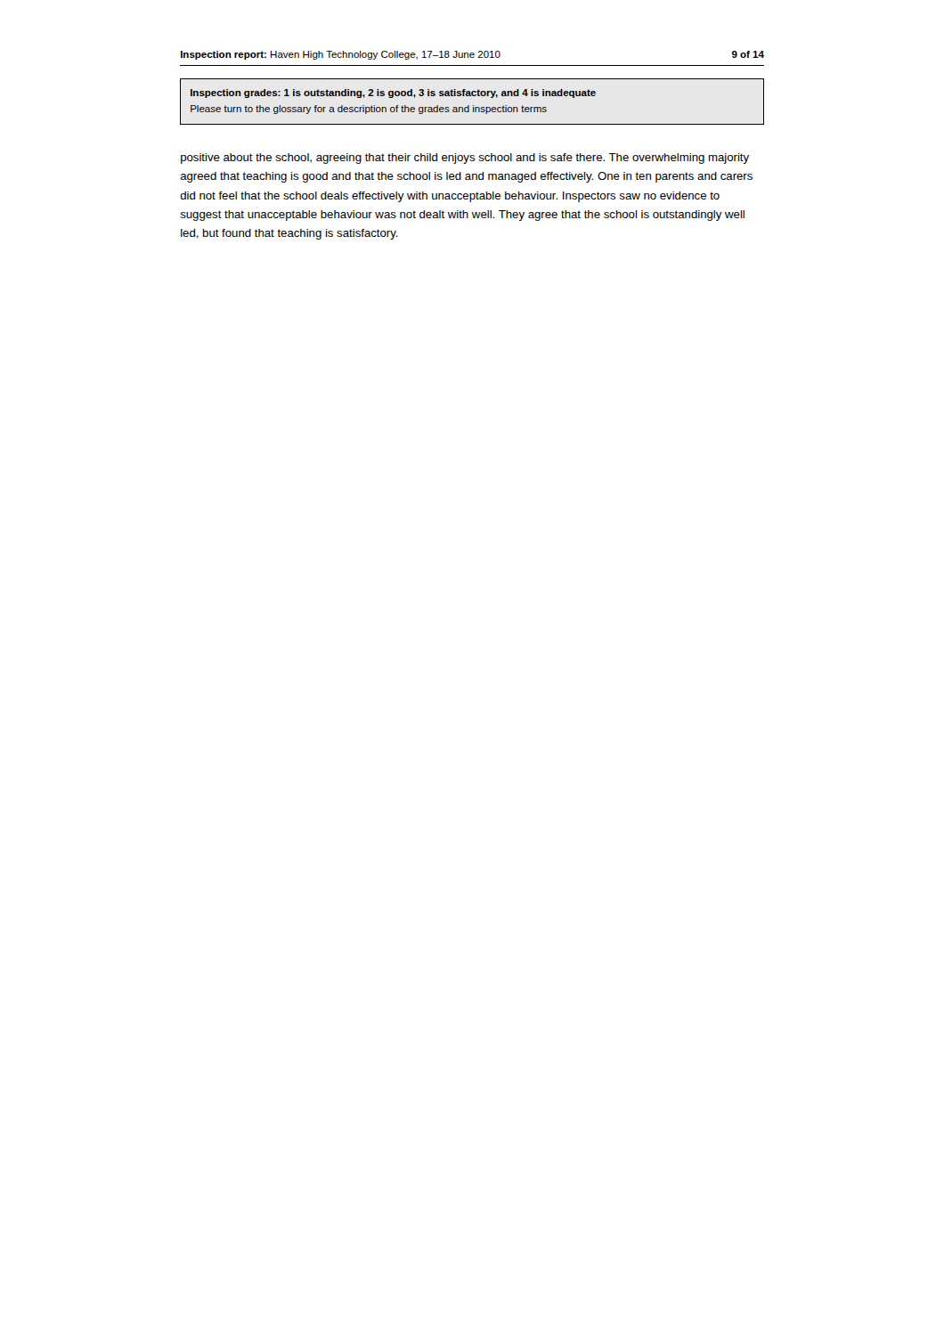Inspection report: Haven High Technology College, 17–18 June 2010
9 of 14
Inspection grades: 1 is outstanding, 2 is good, 3 is satisfactory, and 4 is inadequate
Please turn to the glossary for a description of the grades and inspection terms
positive about the school, agreeing that their child enjoys school and is safe there. The overwhelming majority agreed that teaching is good and that the school is led and managed effectively. One in ten parents and carers did not feel that the school deals effectively with unacceptable behaviour. Inspectors saw no evidence to suggest that unacceptable behaviour was not dealt with well. They agree that the school is outstandingly well led, but found that teaching is satisfactory.